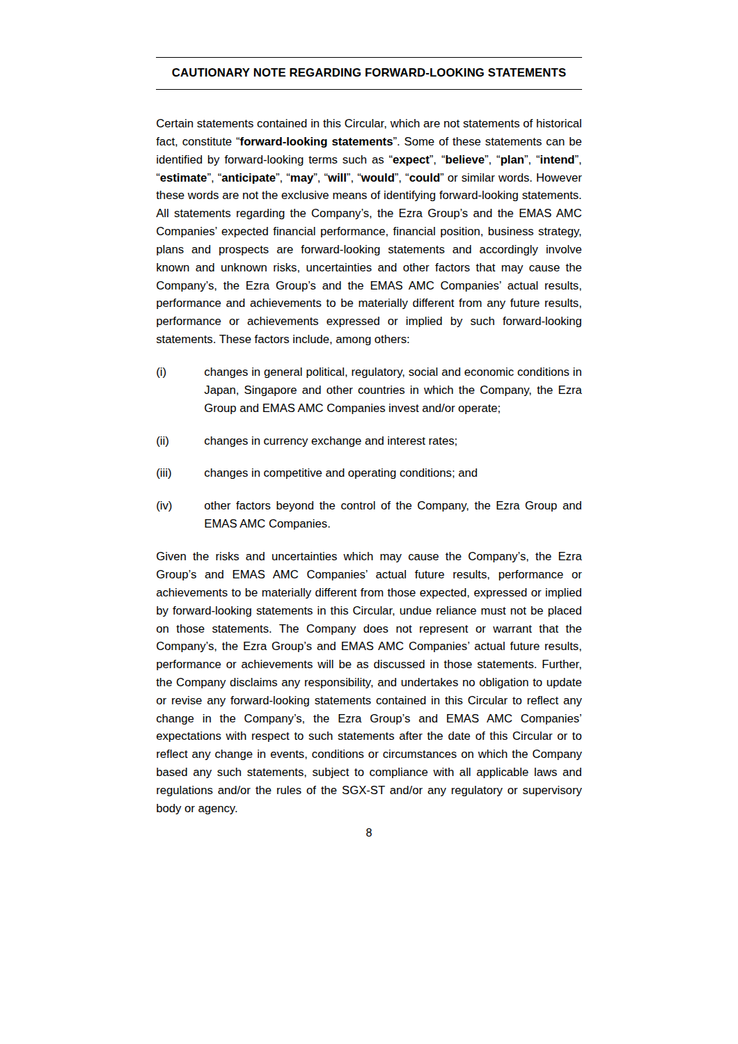CAUTIONARY NOTE REGARDING FORWARD-LOOKING STATEMENTS
Certain statements contained in this Circular, which are not statements of historical fact, constitute “forward-looking statements”. Some of these statements can be identified by forward-looking terms such as “expect”, “believe”, “plan”, “intend”, “estimate”, “anticipate”, “may”, “will”, “would”, “could” or similar words. However these words are not the exclusive means of identifying forward-looking statements. All statements regarding the Company’s, the Ezra Group’s and the EMAS AMC Companies’ expected financial performance, financial position, business strategy, plans and prospects are forward-looking statements and accordingly involve known and unknown risks, uncertainties and other factors that may cause the Company’s, the Ezra Group’s and the EMAS AMC Companies’ actual results, performance and achievements to be materially different from any future results, performance or achievements expressed or implied by such forward-looking statements. These factors include, among others:
(i)
changes in general political, regulatory, social and economic conditions in Japan, Singapore and other countries in which the Company, the Ezra Group and EMAS AMC Companies invest and/or operate;
(ii)
changes in currency exchange and interest rates;
(iii)
changes in competitive and operating conditions; and
(iv)
other factors beyond the control of the Company, the Ezra Group and EMAS AMC Companies.
Given the risks and uncertainties which may cause the Company’s, the Ezra Group’s and EMAS AMC Companies’ actual future results, performance or achievements to be materially different from those expected, expressed or implied by forward-looking statements in this Circular, undue reliance must not be placed on those statements. The Company does not represent or warrant that the Company’s, the Ezra Group’s and EMAS AMC Companies’ actual future results, performance or achievements will be as discussed in those statements. Further, the Company disclaims any responsibility, and undertakes no obligation to update or revise any forward-looking statements contained in this Circular to reflect any change in the Company’s, the Ezra Group’s and EMAS AMC Companies’ expectations with respect to such statements after the date of this Circular or to reflect any change in events, conditions or circumstances on which the Company based any such statements, subject to compliance with all applicable laws and regulations and/or the rules of the SGX-ST and/or any regulatory or supervisory body or agency.
8